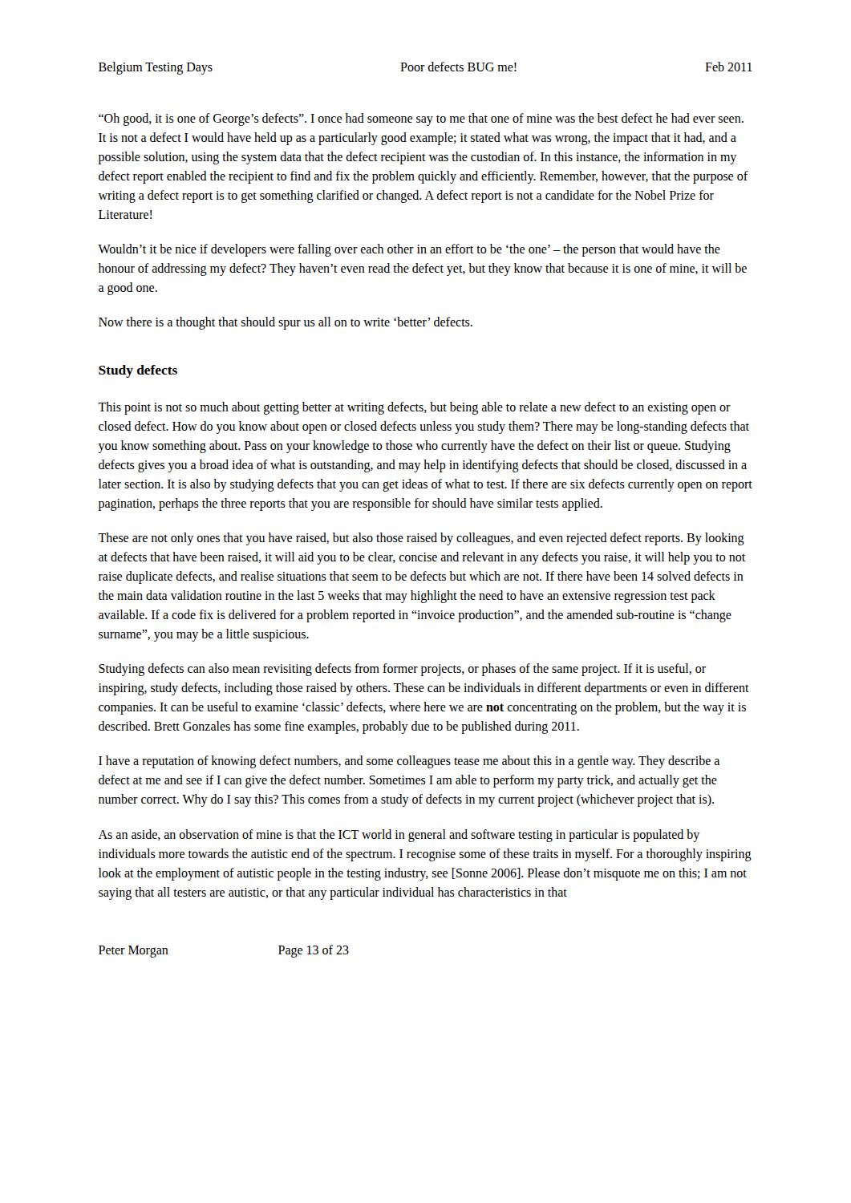Belgium Testing Days
Poor defects BUG me!
Feb 2011
“Oh good, it is one of George’s defects”. I once had someone say to me that one of mine was the best defect he had ever seen. It is not a defect I would have held up as a particularly good example; it stated what was wrong, the impact that it had, and a possible solution, using the system data that the defect recipient was the custodian of. In this instance, the information in my defect report enabled the recipient to find and fix the problem quickly and efficiently. Remember, however, that the purpose of writing a defect report is to get something clarified or changed. A defect report is not a candidate for the Nobel Prize for Literature!
Wouldn’t it be nice if developers were falling over each other in an effort to be ‘the one’ – the person that would have the honour of addressing my defect? They haven’t even read the defect yet, but they know that because it is one of mine, it will be a good one.
Now there is a thought that should spur us all on to write ‘better’ defects.
Study defects
This point is not so much about getting better at writing defects, but being able to relate a new defect to an existing open or closed defect. How do you know about open or closed defects unless you study them? There may be long-standing defects that you know something about. Pass on your knowledge to those who currently have the defect on their list or queue. Studying defects gives you a broad idea of what is outstanding, and may help in identifying defects that should be closed, discussed in a later section. It is also by studying defects that you can get ideas of what to test. If there are six defects currently open on report pagination, perhaps the three reports that you are responsible for should have similar tests applied.
These are not only ones that you have raised, but also those raised by colleagues, and even rejected defect reports. By looking at defects that have been raised, it will aid you to be clear, concise and relevant in any defects you raise, it will help you to not raise duplicate defects, and realise situations that seem to be defects but which are not. If there have been 14 solved defects in the main data validation routine in the last 5 weeks that may highlight the need to have an extensive regression test pack available. If a code fix is delivered for a problem reported in “invoice production”, and the amended sub-routine is “change surname”, you may be a little suspicious.
Studying defects can also mean revisiting defects from former projects, or phases of the same project. If it is useful, or inspiring, study defects, including those raised by others. These can be individuals in different departments or even in different companies. It can be useful to examine ‘classic’ defects, where here we are not concentrating on the problem, but the way it is described. Brett Gonzales has some fine examples, probably due to be published during 2011.
I have a reputation of knowing defect numbers, and some colleagues tease me about this in a gentle way. They describe a defect at me and see if I can give the defect number. Sometimes I am able to perform my party trick, and actually get the number correct. Why do I say this? This comes from a study of defects in my current project (whichever project that is).
As an aside, an observation of mine is that the ICT world in general and software testing in particular is populated by individuals more towards the autistic end of the spectrum. I recognise some of these traits in myself. For a thoroughly inspiring look at the employment of autistic people in the testing industry, see [Sonne 2006]. Please don’t misquote me on this; I am not saying that all testers are autistic, or that any particular individual has characteristics in that
Peter Morgan
Page 13 of 23